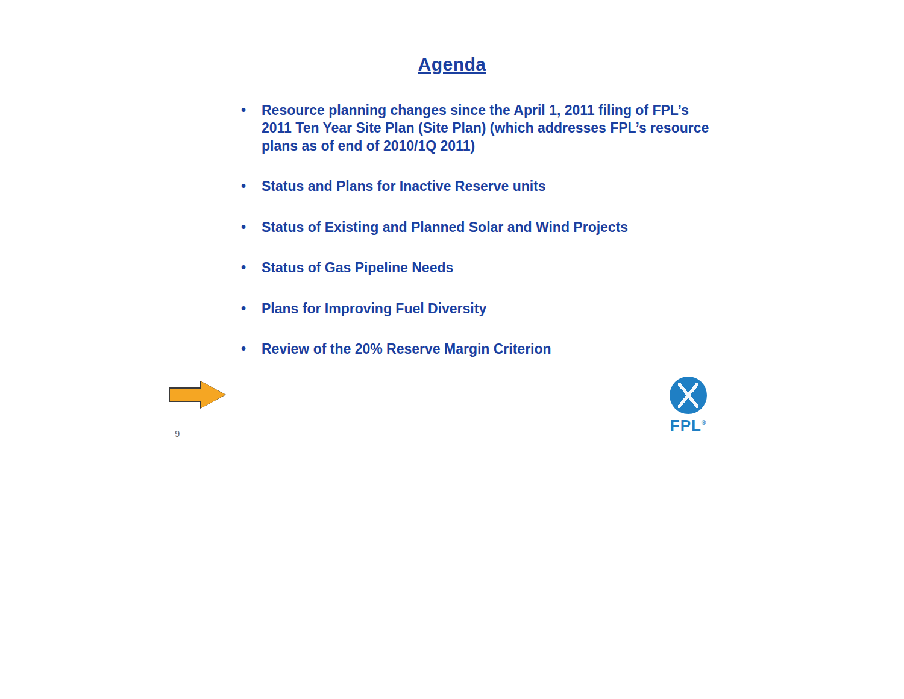Agenda
Resource planning changes since the April 1, 2011 filing of FPL’s 2011 Ten Year Site Plan (Site Plan) (which addresses FPL’s resource plans as of end of 2010/1Q 2011)
Status and Plans for Inactive Reserve units
Status of Existing and Planned Solar and Wind Projects
Status of Gas Pipeline Needs
Plans for Improving Fuel Diversity
Review of the 20% Reserve Margin Criterion
9
FPL®